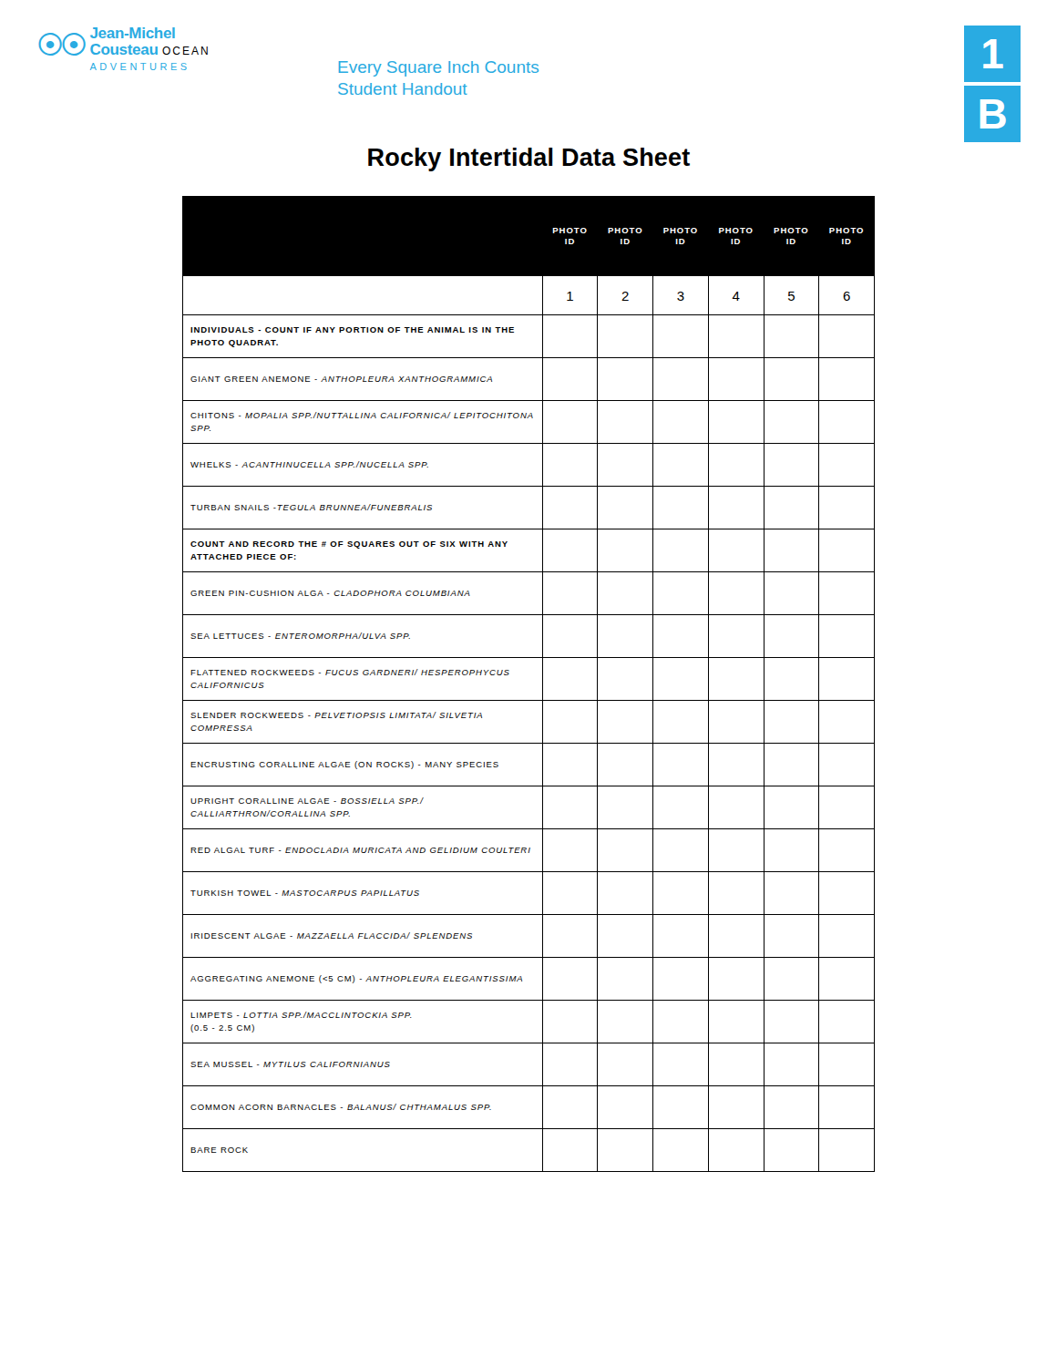⦿⦿ Jean-Michel
Cousteau OCEAN
ADVENTURES
Every Square Inch Counts
Student Handout
1 B
Rocky Intertidal Data Sheet
| | PHOTO ID | PHOTO ID | PHOTO ID | PHOTO ID | PHOTO ID | PHOTO ID |
| --- | --- | --- | --- | --- | --- | --- |
| | 1 | 2 | 3 | 4 | 5 | 6 |
| INDIVIDUALS - COUNT IF ANY PORTION OF THE ANIMAL IS IN THE PHOTO QUADRAT. | | | | | | |
| GIANT GREEN ANEMONE - ANTHOPLEURA XANTHOGRAMMICA | | | | | | |
| CHITONS - MOPALIA SPP./NUTTALLINA CALIFORNICA/ LEPITOCHITONA SPP. | | | | | | |
| WHELKS - ACANTHINUCELLA SPP./NUCELLA SPP. | | | | | | |
| TURBAN SNAILS - TEGULA BRUNNEA/FUNEBRALIS | | | | | | |
| COUNT AND RECORD THE # OF SQUARES OUT OF SIX WITH ANY ATTACHED PIECE OF: | | | | | | |
| GREEN PIN-CUSHION ALGA - CLADOPHORA COLUMBIANA | | | | | | |
| SEA LETTUCES - ENTEROMORPHA/ULVA SPP. | | | | | | |
| FLATTENED ROCKWEEDS - FUCUS GARDNERI/ HESPEROPHYCUS CALIFORNICUS | | | | | | |
| SLENDER ROCKWEEDS - PELVETIOPSIS LIMITATA/ SILVETIA COMPRESSA | | | | | | |
| ENCRUSTING CORALLINE ALGAE (ON ROCKS) - MANY SPECIES | | | | | | |
| UPRIGHT CORALLINE ALGAE - BOSSIELLA SPP./ CALLIARTHRON/CORALLINA SPP. | | | | | | |
| RED ALGAL TURF - ENDOCLADIA MURICATA AND GELIDIUM COULTERI | | | | | | |
| TURKISH TOWEL - MASTOCARPUS PAPILLATUS | | | | | | |
| IRIDESCENT ALGAE - MAZZAELLA FLACCIDA/ SPLENDENS | | | | | | |
| AGGREGATING ANEMONE (<5 CM) - ANTHOPLEURA ELEGANTISSIMA | | | | | | |
| LIMPETS - LOTTIA SPP./MACCLINTOCKIA SPP. (0.5 - 2.5 CM) | | | | | | |
| SEA MUSSEL - MYTILUS CALIFORNIANUS | | | | | | |
| COMMON ACORN BARNACLES - BALANUS/ CHTHAMALUS SPP. | | | | | | |
| BARE ROCK | | | | | | |